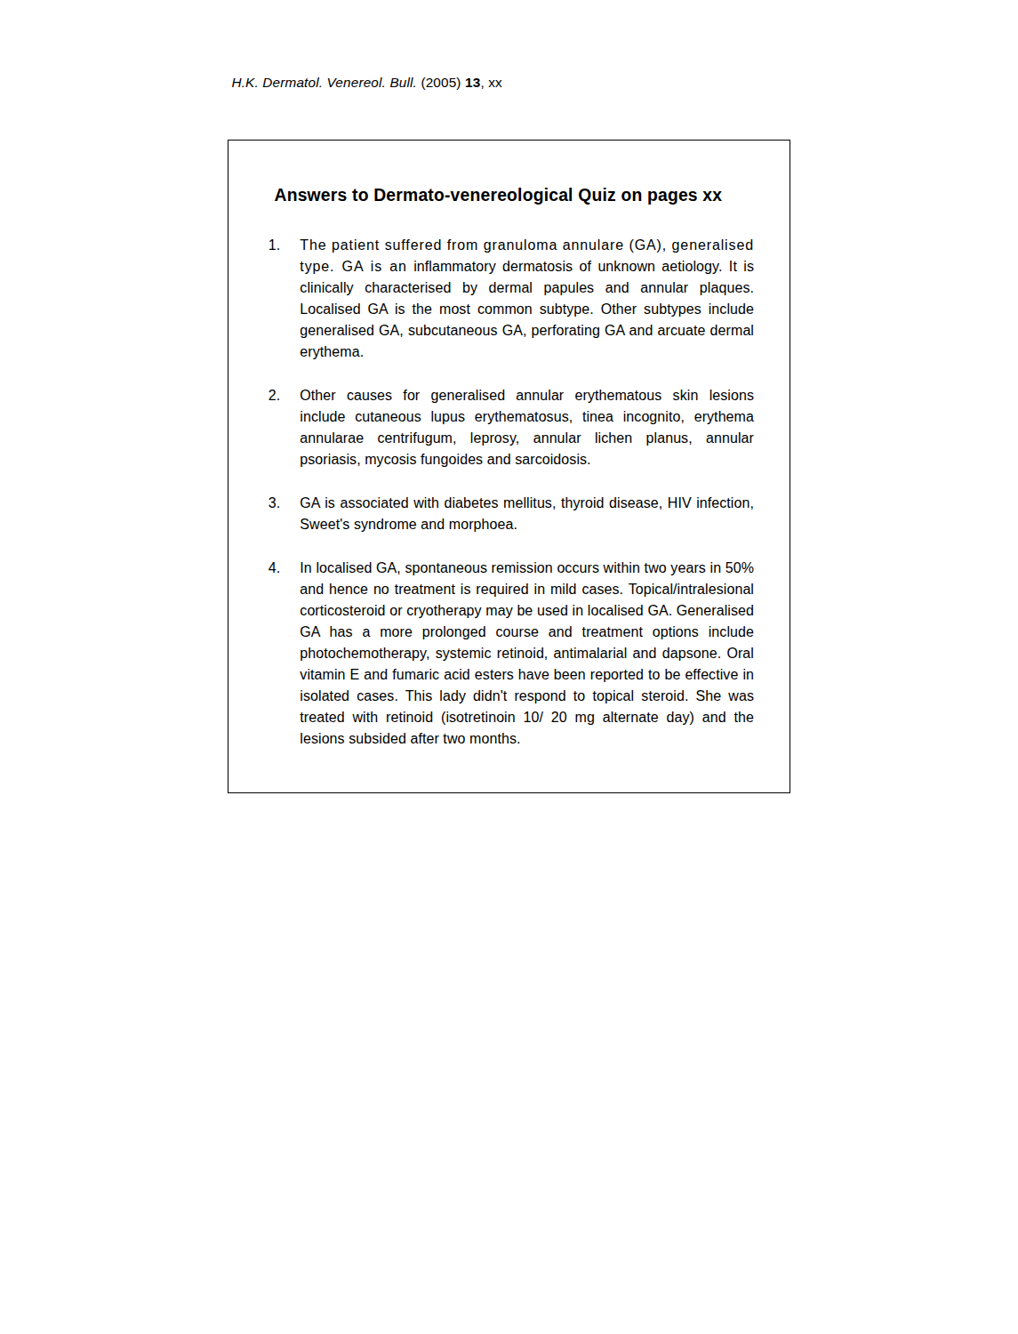H.K. Dermatol. Venereol. Bull. (2005) 13, xx
Answers to Dermato-venereological Quiz on pages xx
1. The patient suffered from granuloma annulare (GA), generalised type. GA is an inflammatory dermatosis of unknown aetiology. It is clinically characterised by dermal papules and annular plaques. Localised GA is the most common subtype. Other subtypes include generalised GA, subcutaneous GA, perforating GA and arcuate dermal erythema.
2. Other causes for generalised annular erythematous skin lesions include cutaneous lupus erythematosus, tinea incognito, erythema annularae centrifugum, leprosy, annular lichen planus, annular psoriasis, mycosis fungoides and sarcoidosis.
3. GA is associated with diabetes mellitus, thyroid disease, HIV infection, Sweet's syndrome and morphoea.
4. In localised GA, spontaneous remission occurs within two years in 50% and hence no treatment is required in mild cases. Topical/intralesional corticosteroid or cryotherapy may be used in localised GA. Generalised GA has a more prolonged course and treatment options include photochemotherapy, systemic retinoid, antimalarial and dapsone. Oral vitamin E and fumaric acid esters have been reported to be effective in isolated cases. This lady didn't respond to topical steroid. She was treated with retinoid (isotretinoin 10/ 20 mg alternate day) and the lesions subsided after two months.